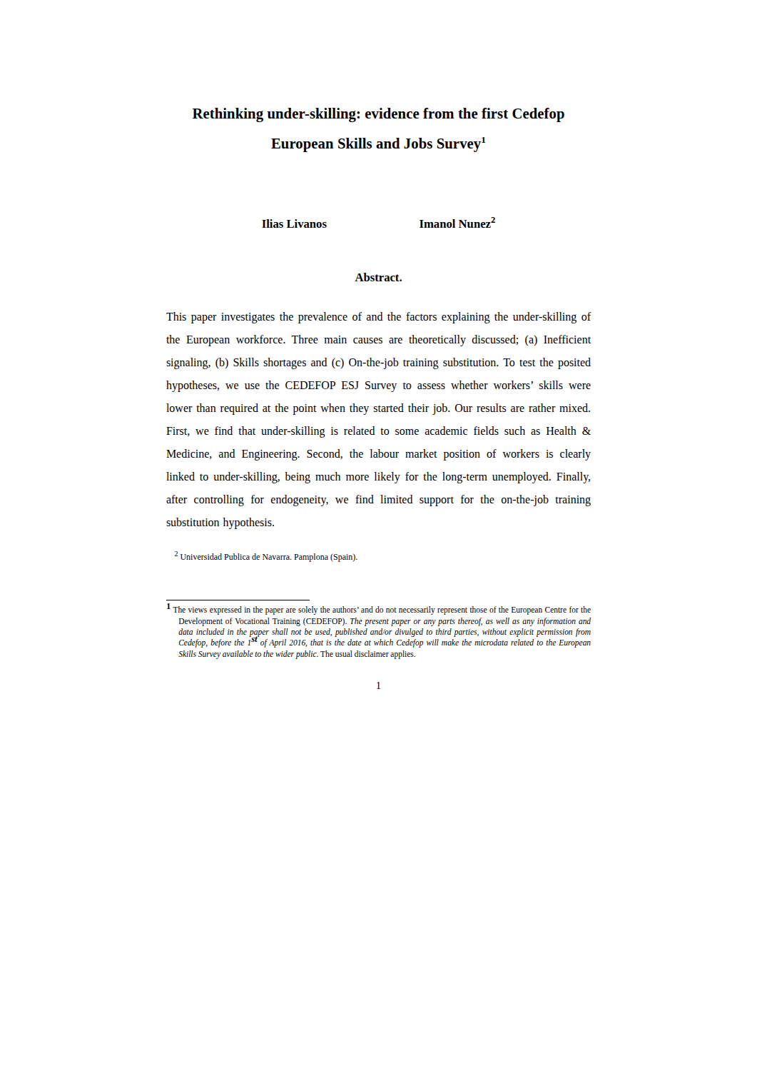Rethinking under-skilling: evidence from the first Cedefop European Skills and Jobs Survey1
Ilias Livanos Imanol Nunez2
Abstract.
This paper investigates the prevalence of and the factors explaining the under-skilling of the European workforce. Three main causes are theoretically discussed; (a) Inefficient signaling, (b) Skills shortages and (c) On-the-job training substitution. To test the posited hypotheses, we use the CEDEFOP ESJ Survey to assess whether workers’ skills were lower than required at the point when they started their job. Our results are rather mixed. First, we find that under-skilling is related to some academic fields such as Health & Medicine, and Engineering. Second, the labour market position of workers is clearly linked to under-skilling, being much more likely for the long-term unemployed. Finally, after controlling for endogeneity, we find limited support for the on-the-job training substitution hypothesis.
2 Universidad Publica de Navarra. Pamplona (Spain).
1 The views expressed in the paper are solely the authors’ and do not necessarily represent those of the European Centre for the Development of Vocational Training (CEDEFOP). The present paper or any parts thereof, as well as any information and data included in the paper shall not be used, published and/or divulged to third parties, without explicit permission from Cedefop, before the 1st of April 2016, that is the date at which Cedefop will make the microdata related to the European Skills Survey available to the wider public. The usual disclaimer applies.
1